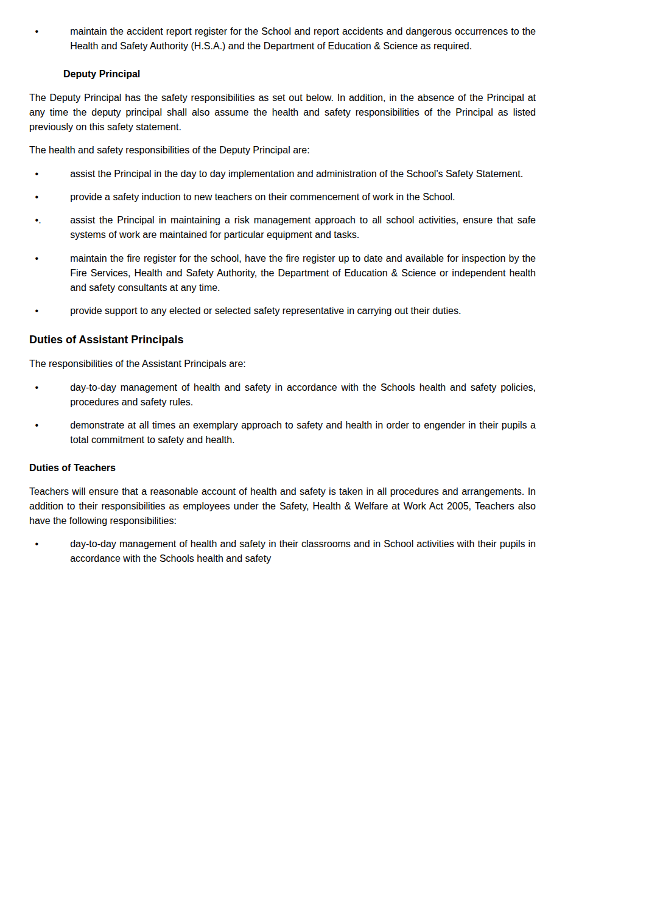maintain the accident report register for the School and report accidents and dangerous occurrences to the Health and Safety Authority (H.S.A.) and the Department of Education & Science as required.
Deputy Principal
The Deputy Principal has the safety responsibilities as set out below. In addition, in the absence of the Principal at any time the deputy principal shall also assume the health and safety responsibilities of the Principal as listed previously on this safety statement.
The health and safety responsibilities of the Deputy Principal are:
assist the Principal in the day to day implementation and administration of the School's Safety Statement.
provide a safety induction to new teachers on their commencement of work in the School.
assist the Principal in maintaining a risk management approach to all school activities, ensure that safe systems of work are maintained for particular equipment and tasks.
maintain the fire register for the school, have the fire register up to date and available for inspection by the Fire Services, Health and Safety Authority, the Department of Education & Science or independent health and safety consultants at any time.
provide support to any elected or selected safety representative in carrying out their duties.
Duties of Assistant Principals
The responsibilities of the Assistant Principals are:
day-to-day management of health and safety in accordance with the Schools health and safety policies, procedures and safety rules.
demonstrate at all times an exemplary approach to safety and health in order to engender in their pupils a total commitment to safety and health.
Duties of Teachers
Teachers will ensure that a reasonable account of health and safety is taken in all procedures and arrangements. In addition to their responsibilities as employees under the Safety, Health & Welfare at Work Act 2005, Teachers also have the following responsibilities:
day-to-day management of health and safety in their classrooms and in School activities with their pupils in accordance with the Schools health and safety